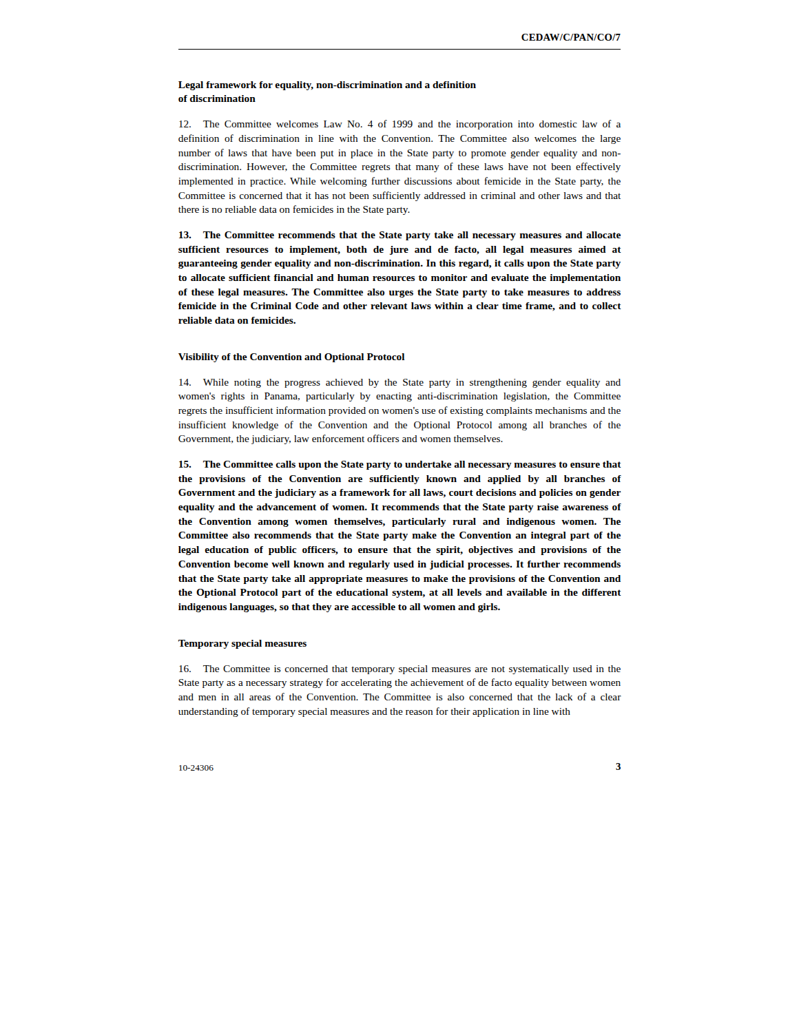CEDAW/C/PAN/CO/7
Legal framework for equality, non-discrimination and a definition
of discrimination
12. The Committee welcomes Law No. 4 of 1999 and the incorporation into domestic law of a definition of discrimination in line with the Convention. The Committee also welcomes the large number of laws that have been put in place in the State party to promote gender equality and non-discrimination. However, the Committee regrets that many of these laws have not been effectively implemented in practice. While welcoming further discussions about femicide in the State party, the Committee is concerned that it has not been sufficiently addressed in criminal and other laws and that there is no reliable data on femicides in the State party.
13. The Committee recommends that the State party take all necessary measures and allocate sufficient resources to implement, both de jure and de facto, all legal measures aimed at guaranteeing gender equality and non-discrimination. In this regard, it calls upon the State party to allocate sufficient financial and human resources to monitor and evaluate the implementation of these legal measures. The Committee also urges the State party to take measures to address femicide in the Criminal Code and other relevant laws within a clear time frame, and to collect reliable data on femicides.
Visibility of the Convention and Optional Protocol
14. While noting the progress achieved by the State party in strengthening gender equality and women's rights in Panama, particularly by enacting anti-discrimination legislation, the Committee regrets the insufficient information provided on women's use of existing complaints mechanisms and the insufficient knowledge of the Convention and the Optional Protocol among all branches of the Government, the judiciary, law enforcement officers and women themselves.
15. The Committee calls upon the State party to undertake all necessary measures to ensure that the provisions of the Convention are sufficiently known and applied by all branches of Government and the judiciary as a framework for all laws, court decisions and policies on gender equality and the advancement of women. It recommends that the State party raise awareness of the Convention among women themselves, particularly rural and indigenous women. The Committee also recommends that the State party make the Convention an integral part of the legal education of public officers, to ensure that the spirit, objectives and provisions of the Convention become well known and regularly used in judicial processes. It further recommends that the State party take all appropriate measures to make the provisions of the Convention and the Optional Protocol part of the educational system, at all levels and available in the different indigenous languages, so that they are accessible to all women and girls.
Temporary special measures
16. The Committee is concerned that temporary special measures are not systematically used in the State party as a necessary strategy for accelerating the achievement of de facto equality between women and men in all areas of the Convention. The Committee is also concerned that the lack of a clear understanding of temporary special measures and the reason for their application in line with
10-24306 3